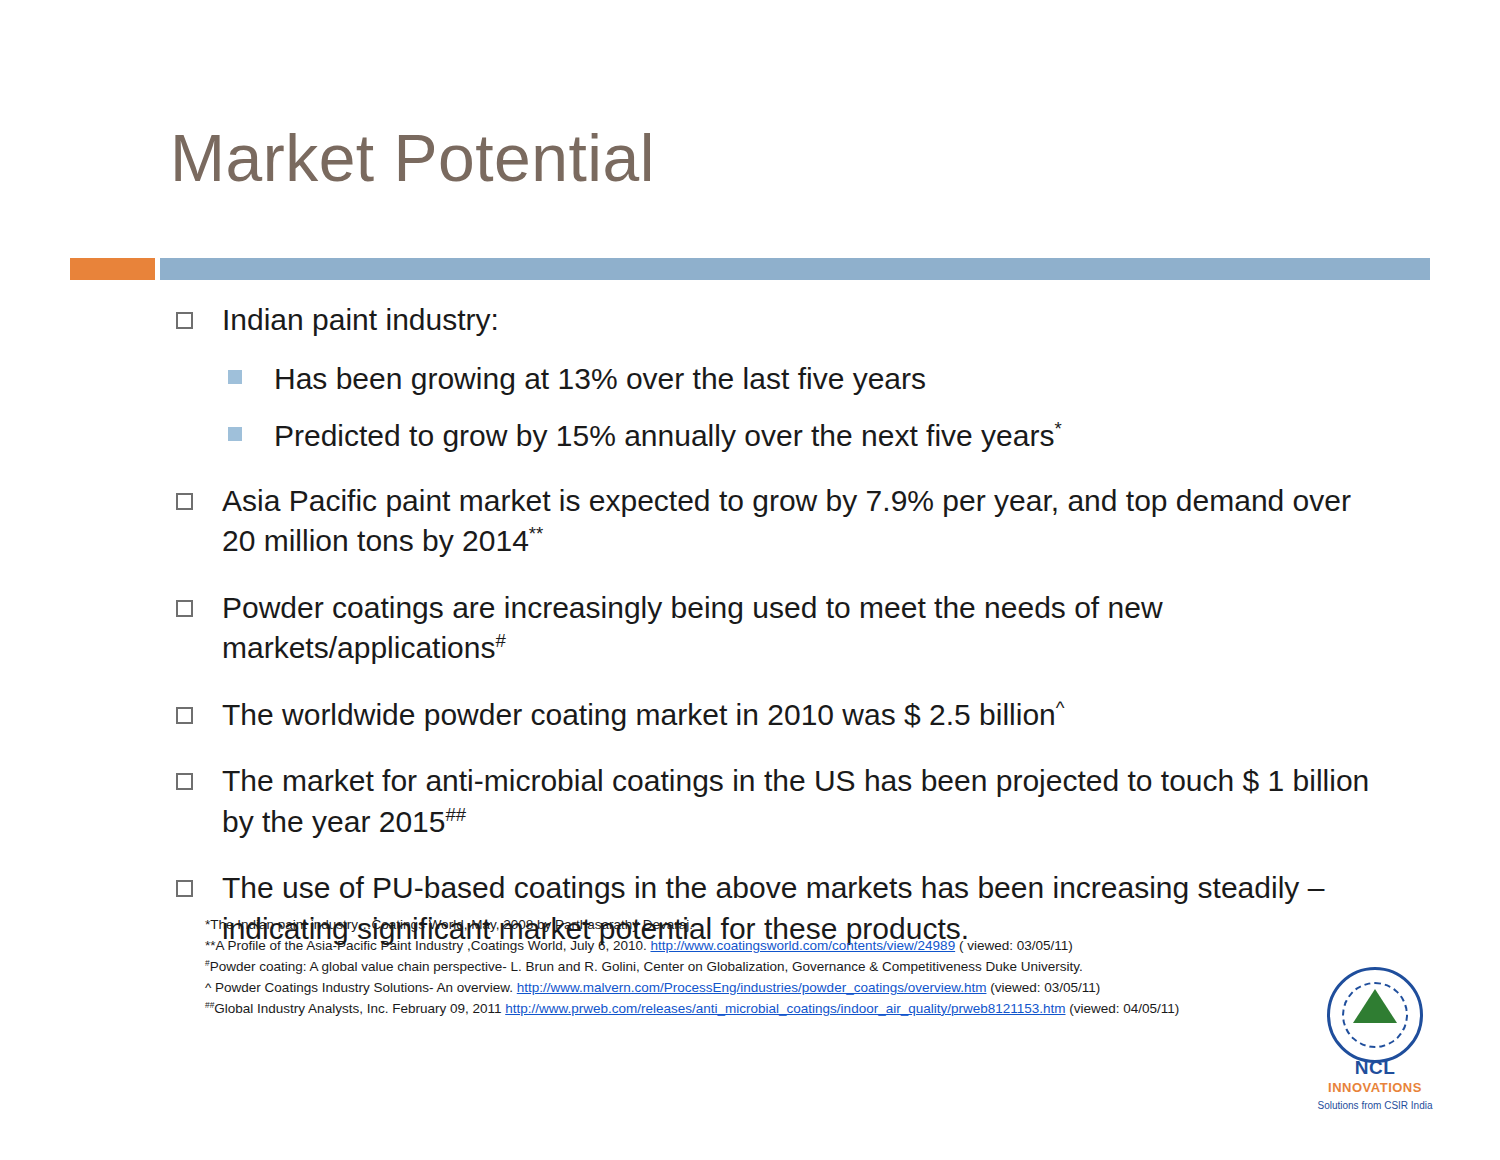Market Potential
Indian paint industry:
Has been growing at 13% over the last five years
Predicted to grow by 15% annually over the next five years*
Asia Pacific paint market is expected to grow by 7.9% per year, and top demand over 20 million tons by 2014**
Powder coatings are increasingly being used to meet the needs of new markets/applications#
The worldwide powder coating market in 2010 was $ 2.5 billion^
The market for anti-microbial coatings in the US has been projected to touch $ 1 billion by the year 2015##
The use of PU-based coatings in the above markets has been increasing steadily – indicating significant market potential for these products.
*The Indian paint industry…Coatings World, May, 2008 by Parthasarathy Devaraj.
**A Profile of the Asia-Pacific Paint Industry ,Coatings World, July 6, 2010. http://www.coatingsworld.com/contents/view/24989 ( viewed: 03/05/11)
#Powder coating: A global value chain perspective- L. Brun and R. Golini, Center on Globalization, Governance & Competitiveness Duke University.
^ Powder Coatings Industry Solutions- An overview. http://www.malvern.com/ProcessEng/industries/powder_coatings/overview.htm (viewed: 03/05/11)
##Global Industry Analysts, Inc. February 09, 2011 http://www.prweb.com/releases/anti_microbial_coatings/indoor_air_quality/prweb8121153.htm (viewed: 04/05/11)
NCL
INNOVATIONS
Solutions from CSIR India